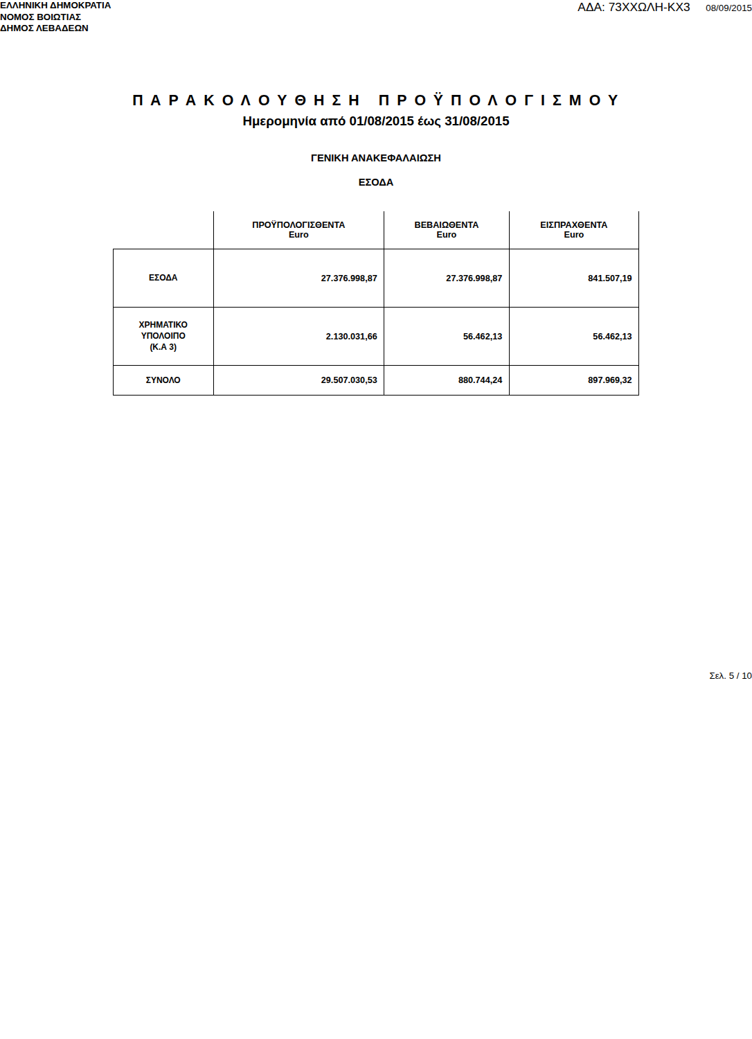ΕΛΛΗΝΙΚΗ ΔΗΜΟΚΡΑΤΙΑ
ΝΟΜΟΣ ΒΟΙΩΤΙΑΣ
ΔΗΜΟΣ ΛΕΒΑΔΕΩΝ
ΑΔΑ: 73ΧΧΩΛΗ-ΚΧ308/09/2015
Π Α Ρ Α Κ Ο Λ Ο Υ Θ Η Σ Η Π Ρ Ο Ϋ Π Ο Λ Ο Γ Ι Σ Μ Ο Υ
Ημερομηνία από 01/08/2015 έως 31/08/2015
ΓΕΝΙΚΗ ΑΝΑΚΕΦΑΛΑΙΩΣΗ
ΕΣΟΔΑ
| | ΠΡΟΫΠΟΛΟΓΙΣΘΕΝΤΑ Euro | ΒΕΒΑΙΩΘΕΝΤΑ Euro | ΕΙΣΠΡΑΧΘΕΝΤΑ Euro |
| --- | --- | --- | --- |
| ΕΣΟΔΑ | 27.376.998,87 | 27.376.998,87 | 841.507,19 |
| ΧΡΗΜΑΤΙΚΟ ΥΠΟΛΟΙΠΟ (Κ.Α 3) | 2.130.031,66 | 56.462,13 | 56.462,13 |
| ΣΥΝΟΛΟ | 29.507.030,53 | 880.744,24 | 897.969,32 |
Σελ. 5 / 10